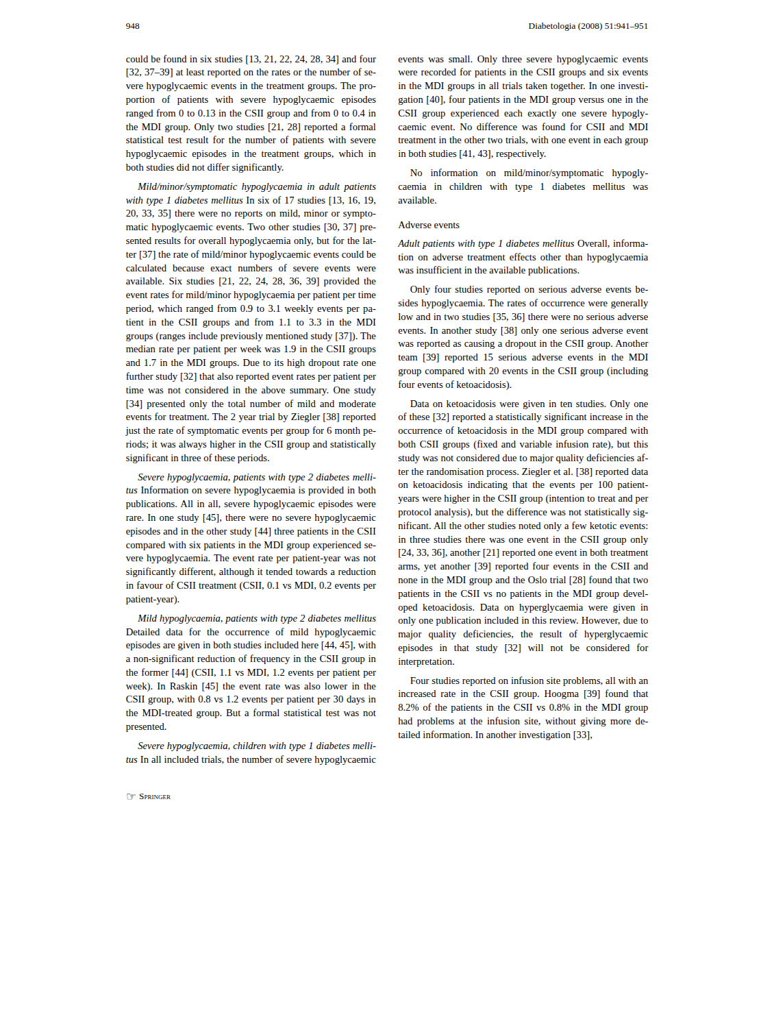948 Diabetologia (2008) 51:941–951
could be found in six studies [13, 21, 22, 24, 28, 34] and four [32, 37–39] at least reported on the rates or the number of severe hypoglycaemic events in the treatment groups. The proportion of patients with severe hypoglycaemic episodes ranged from 0 to 0.13 in the CSII group and from 0 to 0.4 in the MDI group. Only two studies [21, 28] reported a formal statistical test result for the number of patients with severe hypoglycaemic episodes in the treatment groups, which in both studies did not differ significantly.
Mild/minor/symptomatic hypoglycaemia in adult patients with type 1 diabetes mellitus In six of 17 studies [13, 16, 19, 20, 33, 35] there were no reports on mild, minor or symptomatic hypoglycaemic events. Two other studies [30, 37] presented results for overall hypoglycaemia only, but for the latter [37] the rate of mild/minor hypoglycaemic events could be calculated because exact numbers of severe events were available. Six studies [21, 22, 24, 28, 36, 39] provided the event rates for mild/minor hypoglycaemia per patient per time period, which ranged from 0.9 to 3.1 weekly events per patient in the CSII groups and from 1.1 to 3.3 in the MDI groups (ranges include previously mentioned study [37]). The median rate per patient per week was 1.9 in the CSII groups and 1.7 in the MDI groups. Due to its high dropout rate one further study [32] that also reported event rates per patient per time was not considered in the above summary. One study [34] presented only the total number of mild and moderate events for treatment. The 2 year trial by Ziegler [38] reported just the rate of symptomatic events per group for 6 month periods; it was always higher in the CSII group and statistically significant in three of these periods.
Severe hypoglycaemia, patients with type 2 diabetes mellitus Information on severe hypoglycaemia is provided in both publications. All in all, severe hypoglycaemic episodes were rare. In one study [45], there were no severe hypoglycaemic episodes and in the other study [44] three patients in the CSII compared with six patients in the MDI group experienced severe hypoglycaemia. The event rate per patient-year was not significantly different, although it tended towards a reduction in favour of CSII treatment (CSII, 0.1 vs MDI, 0.2 events per patient-year).
Mild hypoglycaemia, patients with type 2 diabetes mellitus Detailed data for the occurrence of mild hypoglycaemic episodes are given in both studies included here [44, 45], with a non-significant reduction of frequency in the CSII group in the former [44] (CSII, 1.1 vs MDI, 1.2 events per patient per week). In Raskin [45] the event rate was also lower in the CSII group, with 0.8 vs 1.2 events per patient per 30 days in the MDI-treated group. But a formal statistical test was not presented.
Severe hypoglycaemia, children with type 1 diabetes mellitus In all included trials, the number of severe hypoglycaemic events was small. Only three severe hypoglycaemic events were recorded for patients in the CSII groups and six events in the MDI groups in all trials taken together. In one investigation [40], four patients in the MDI group versus one in the CSII group experienced each exactly one severe hypoglycaemic event. No difference was found for CSII and MDI treatment in the other two trials, with one event in each group in both studies [41, 43], respectively.
No information on mild/minor/symptomatic hypoglycaemia in children with type 1 diabetes mellitus was available.
Adverse events
Adult patients with type 1 diabetes mellitus Overall, information on adverse treatment effects other than hypoglycaemia was insufficient in the available publications.
Only four studies reported on serious adverse events besides hypoglycaemia. The rates of occurrence were generally low and in two studies [35, 36] there were no serious adverse events. In another study [38] only one serious adverse event was reported as causing a dropout in the CSII group. Another team [39] reported 15 serious adverse events in the MDI group compared with 20 events in the CSII group (including four events of ketoacidosis).
Data on ketoacidosis were given in ten studies. Only one of these [32] reported a statistically significant increase in the occurrence of ketoacidosis in the MDI group compared with both CSII groups (fixed and variable infusion rate), but this study was not considered due to major quality deficiencies after the randomisation process. Ziegler et al. [38] reported data on ketoacidosis indicating that the events per 100 patient-years were higher in the CSII group (intention to treat and per protocol analysis), but the difference was not statistically significant. All the other studies noted only a few ketotic events: in three studies there was one event in the CSII group only [24, 33, 36], another [21] reported one event in both treatment arms, yet another [39] reported four events in the CSII and none in the MDI group and the Oslo trial [28] found that two patients in the CSII vs no patients in the MDI group developed ketoacidosis. Data on hyperglycaemia were given in only one publication included in this review. However, due to major quality deficiencies, the result of hyperglycaemic episodes in that study [32] will not be considered for interpretation.
Four studies reported on infusion site problems, all with an increased rate in the CSII group. Hoogma [39] found that 8.2% of the patients in the CSII vs 0.8% in the MDI group had problems at the infusion site, without giving more detailed information. In another investigation [33],
☞Springer